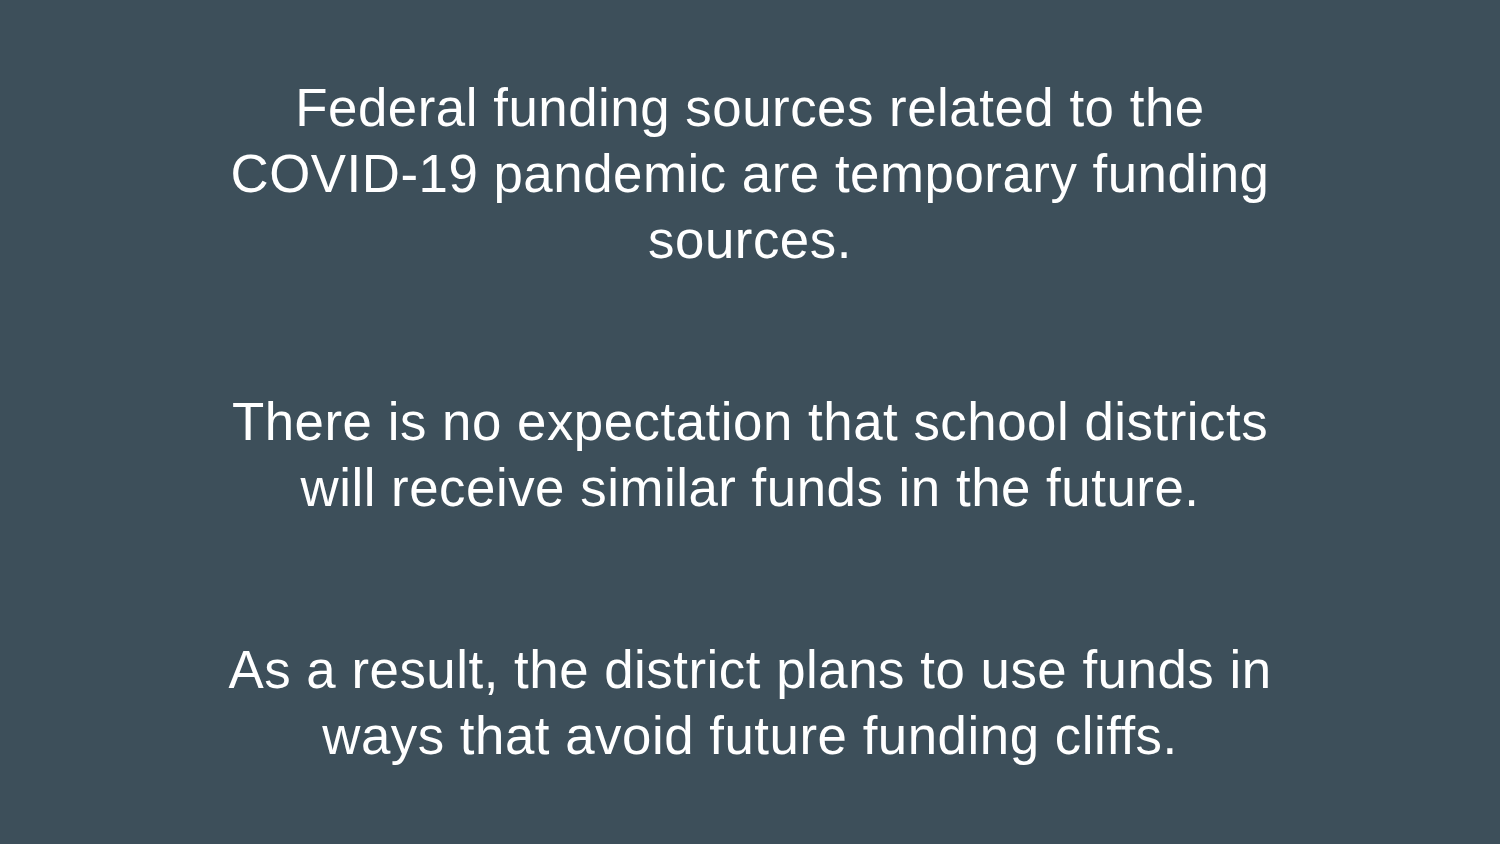Federal funding sources related to the COVID-19 pandemic are temporary funding sources.
There is no expectation that school districts will receive similar funds in the future.
As a result, the district plans to use funds in ways that avoid future funding cliffs.